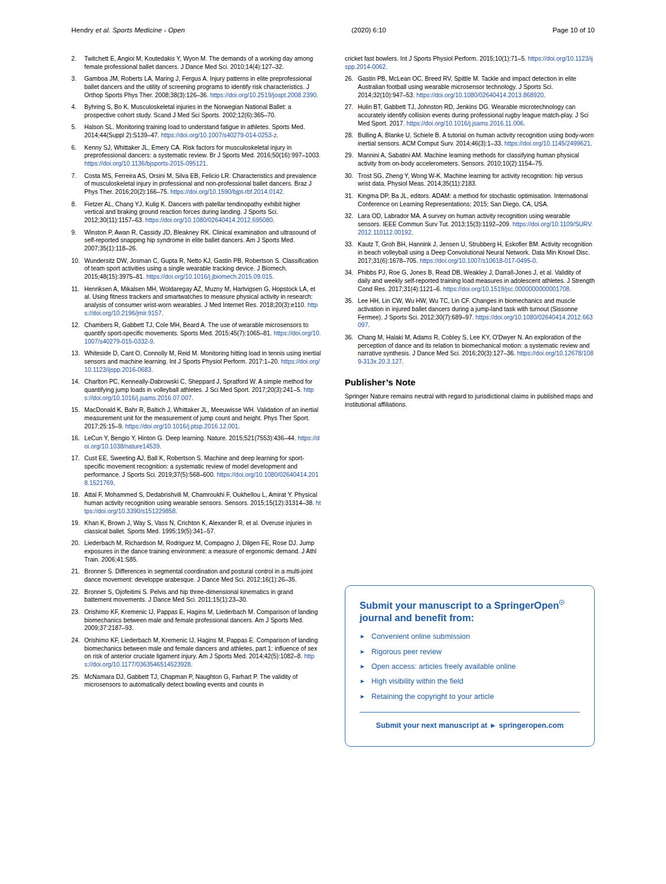Hendry et al. Sports Medicine - Open
(2020) 6:10
Page 10 of 10
2. Twitchett E, Angioi M, Koutedakis Y, Wyon M. The demands of a working day among female professional ballet dancers. J Dance Med Sci. 2010;14(4):127–32.
3. Gamboa JM, Roberts LA, Maring J, Fergus A. Injury patterns in elite preprofessional ballet dancers and the utility of screening programs to identify risk characteristics. J Orthop Sports Phys Ther. 2008;38(3):126–36. https://doi.org/10.2519/jospt.2008.2390.
4. Byhring S, Bo K. Musculoskeletal injuries in the Norwegian National Ballet: a prospective cohort study. Scand J Med Sci Sports. 2002;12(6):365–70.
5. Halson SL. Monitoring training load to understand fatigue in athletes. Sports Med. 2014;44(Suppl 2):S139–47. https://doi.org/10.1007/s40279-014-0253-z.
6. Kenny SJ, Whittaker JL, Emery CA. Risk factors for musculoskeletal injury in preprofessional dancers: a systematic review. Br J Sports Med. 2016;50(16):997–1003. https://doi.org/10.1136/bjsports-2015-095121.
7. Costa MS, Ferreira AS, Orsini M, Silva EB, Felicio LR. Characteristics and prevalence of musculoskeletal injury in professional and non-professional ballet dancers. Braz J Phys Ther. 2016;20(2):166–75. https://doi.org/10.1590/bjpt-rbf.2014.0142.
8. Fietzer AL, Chang YJ, Kulig K. Dancers with patellar tendinopathy exhibit higher vertical and braking ground reaction forces during landing. J Sports Sci. 2012;30(11):1157–63. https://doi.org/10.1080/02640414.2012.695080.
9. Winston P, Awan R, Cassidy JD, Bleakney RK. Clinical examination and ultrasound of self-reported snapping hip syndrome in elite ballet dancers. Am J Sports Med. 2007;35(1):118–26.
10. Wundersitz DW, Josman C, Gupta R, Netto KJ, Gastin PB, Robertson S. Classification of team sport activities using a single wearable tracking device. J Biomech. 2015;48(15):3975–81. https://doi.org/10.1016/j.jbiomech.2015.09.015.
11. Henriksen A, Mikalsen MH, Woldaregay AZ, Muzny M, Hartvigsen G, Hopstock LA, et al. Using fitness trackers and smartwatches to measure physical activity in research: analysis of consumer wrist-worn wearables. J Med Internet Res. 2018;20(3):e110. https://doi.org/10.2196/jmir.9157.
12. Chambers R, Gabbett TJ, Cole MH, Beard A. The use of wearable microsensors to quantify sport-specific movements. Sports Med. 2015;45(7):1065–81. https://doi.org/10.1007/s40279-015-0332-9.
13. Whiteside D, Cant O, Connolly M, Reid M. Monitoring hitting load in tennis using inertial sensors and machine learning. Int J Sports Physiol Perform. 2017:1–20. https://doi.org/10.1123/ijspp.2016-0683.
14. Charlton PC, Kenneally-Dabrowski C, Sheppard J, Spratford W. A simple method for quantifying jump loads in volleyball athletes. J Sci Med Sport. 2017;20(3):241–5. https://doi.org/10.1016/j.jsams.2016.07.007.
15. MacDonald K, Bahr R, Baltich J, Whittaker JL, Meeuwisse WH. Validation of an inertial measurement unit for the measurement of jump count and height. Phys Ther Sport. 2017;25:15–9. https://doi.org/10.1016/j.ptsp.2016.12.001.
16. LeCun Y, Bengio Y, Hinton G. Deep learning. Nature. 2015;521(7553):436–44. https://doi.org/10.1038/nature14539.
17. Cust EE, Sweeting AJ, Ball K, Robertson S. Machine and deep learning for sport-specific movement recognition: a systematic review of model development and performance. J Sports Sci. 2019;37(5):568–600. https://doi.org/10.1080/02640414.2018.1521769.
18. Attal F, Mohammed S, Dedabrishvili M, Chamroukhi F, Oukhellou L, Amirat Y. Physical human activity recognition using wearable sensors. Sensors. 2015;15(12):31314–38. https://doi.org/10.3390/s151229858.
19. Khan K, Brown J, Way S, Vass N, Crichton K, Alexander R, et al. Overuse injuries in classical ballet. Sports Med. 1995;19(5):341–57.
20. Liederbach M, Richardson M, Rodriguez M, Compagno J, Dilgen FE, Rose DJ. Jump exposures in the dance training environment: a measure of ergonomic demand. J Athl Train. 2006;41:S85.
21. Bronner S. Differences in segmental coordination and postural control in a multi-joint dance movement: developpe arabesque. J Dance Med Sci. 2012;16(1):26–35.
22. Bronner S, Ojofeitimi S. Pelvis and hip three-dimensional kinematics in grand battement movements. J Dance Med Sci. 2011;15(1):23–30.
23. Orishimo KF, Kremenic IJ, Pappas E, Hagins M, Liederbach M. Comparison of landing biomechanics between male and female professional dancers. Am J Sports Med. 2009;37:2187–93.
24. Orishimo KF, Liederbach M, Kremenic IJ, Hagins M, Pappas E. Comparison of landing biomechanics between male and female dancers and athletes, part 1: influence of sex on risk of anterior cruciate ligament injury. Am J Sports Med. 2014;42(5):1082–8. https://doi.org/10.1177/0363546514523928.
25. McNamara DJ, Gabbett TJ, Chapman P, Naughton G, Farhart P. The validity of microsensors to automatically detect bowling events and counts in
cricket fast bowlers. Int J Sports Physiol Perform. 2015;10(1):71–5. https://doi.org/10.1123/ijspp.2014-0062.
26. Gastin PB, McLean OC, Breed RV, Spittle M. Tackle and impact detection in elite Australian football using wearable microsensor technology. J Sports Sci. 2014;32(10):947–53. https://doi.org/10.1080/02640414.2013.868920.
27. Hulin BT, Gabbett TJ, Johnston RD, Jenkins DG. Wearable microtechnology can accurately identify collision events during professional rugby league match-play. J Sci Med Sport. 2017. https://doi.org/10.1016/j.jsams.2016.11.006.
28. Bulling A, Blanke U, Schiele B. A tutorial on human activity recognition using body-worn inertial sensors. ACM Comput Surv. 2014;46(3):1–33. https://doi.org/10.1145/2499621.
29. Mannini A, Sabatini AM. Machine learning methods for classifying human physical activity from on-body accelerometers. Sensors. 2010;10(2):1154–75.
30. Trost SG, Zheng Y, Wong W-K. Machine learning for activity recognition: hip versus wrist data. Physiol Meas. 2014;35(11):2183.
31. Kingma DP, Ba JL, editors. ADAM: a method for stochastic optimisation. International Conference on Learning Representations; 2015; San Diego, CA, USA.
32. Lara OD, Labrador MA. A survey on human activity recognition using wearable sensors. IEEE Commun Surv Tut. 2013;15(3):1192–209. https://doi.org/10.1109/SURV.2012.110112.00192.
33. Kautz T, Groh BH, Hannink J, Jensen U, Strubberg H, Eskofier BM. Activity recognition in beach volleyball using a Deep Convolutional Neural Network. Data Min Knowl Disc. 2017;31(6):1678–705. https://doi.org/10.1007/s10618-017-0495-0.
34. Phibbs PJ, Roe G, Jones B, Read DB, Weakley J, Darrall-Jones J, et al. Validity of daily and weekly self-reported training load measures in adolescent athletes. J Strength Cond Res. 2017;31(4):1121–6. https://doi.org/10.1519/jsc.0000000000001708.
35. Lee HH, Lin CW, Wu HW, Wu TC, Lin CF. Changes in biomechanics and muscle activation in injured ballet dancers during a jump-land task with turnout (Sissonne Fermee). J Sports Sci. 2012;30(7):689–97. https://doi.org/10.1080/02640414.2012.663097.
36. Chang M, Halaki M, Adams R, Cobley S, Lee KY, O'Dwyer N. An exploration of the perception of dance and its relation to biomechanical motion: a systematic review and narrative synthesis. J Dance Med Sci. 2016;20(3):127–36. https://doi.org/10.12678/1089-313x.20.3.127.
Publisher’s Note
Springer Nature remains neutral with regard to jurisdictional claims in published maps and institutional affiliations.
Submit your manuscript to a SpringerOpen☉ journal and benefit from:
Convenient online submission
Rigorous peer review
Open access: articles freely available online
High visibility within the field
Retaining the copyright to your article
Submit your next manuscript at ► springeropen.com